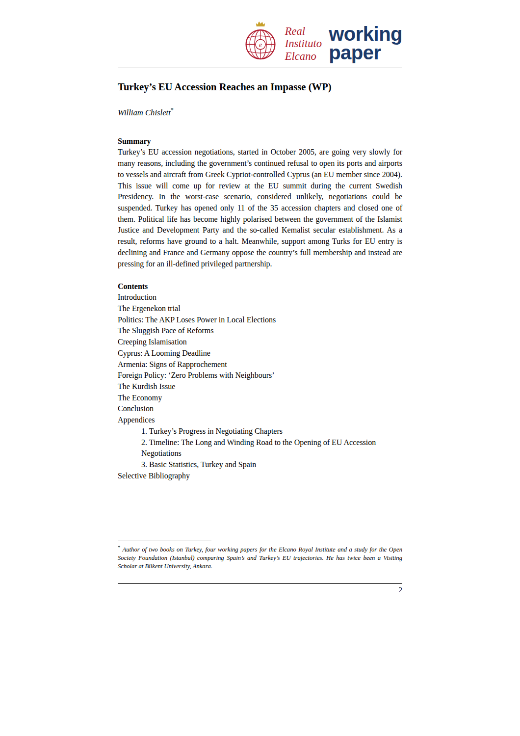e
Real Instituto Elcano
working paper
Turkey’s EU Accession Reaches an Impasse (WP)
William Chislett*
Summary
Turkey’s EU accession negotiations, started in October 2005, are going very slowly for many reasons, including the government’s continued refusal to open its ports and airports to vessels and aircraft from Greek Cypriot-controlled Cyprus (an EU member since 2004). This issue will come up for review at the EU summit during the current Swedish Presidency. In the worst-case scenario, considered unlikely, negotiations could be suspended. Turkey has opened only 11 of the 35 accession chapters and closed one of them. Political life has become highly polarised between the government of the Islamist Justice and Development Party and the so-called Kemalist secular establishment. As a result, reforms have ground to a halt. Meanwhile, support among Turks for EU entry is declining and France and Germany oppose the country’s full membership and instead are pressing for an ill-defined privileged partnership.
Contents
Introduction
The Ergenekon trial
Politics: The AKP Loses Power in Local Elections
The Sluggish Pace of Reforms
Creeping Islamisation
Cyprus: A Looming Deadline
Armenia: Signs of Rapprochement
Foreign Policy: ‘Zero Problems with Neighbours’
The Kurdish Issue
The Economy
Conclusion
Appendices
1. Turkey’s Progress in Negotiating Chapters
2. Timeline: The Long and Winding Road to the Opening of EU Accession Negotiations
3. Basic Statistics, Turkey and Spain
Selective Bibliography
* Author of two books on Turkey, four working papers for the Elcano Royal Institute and a study for the Open Society Foundation (Istanbul) comparing Spain’s and Turkey’s EU trajectories. He has twice been a Visiting Scholar at Bilkent University, Ankara.
2